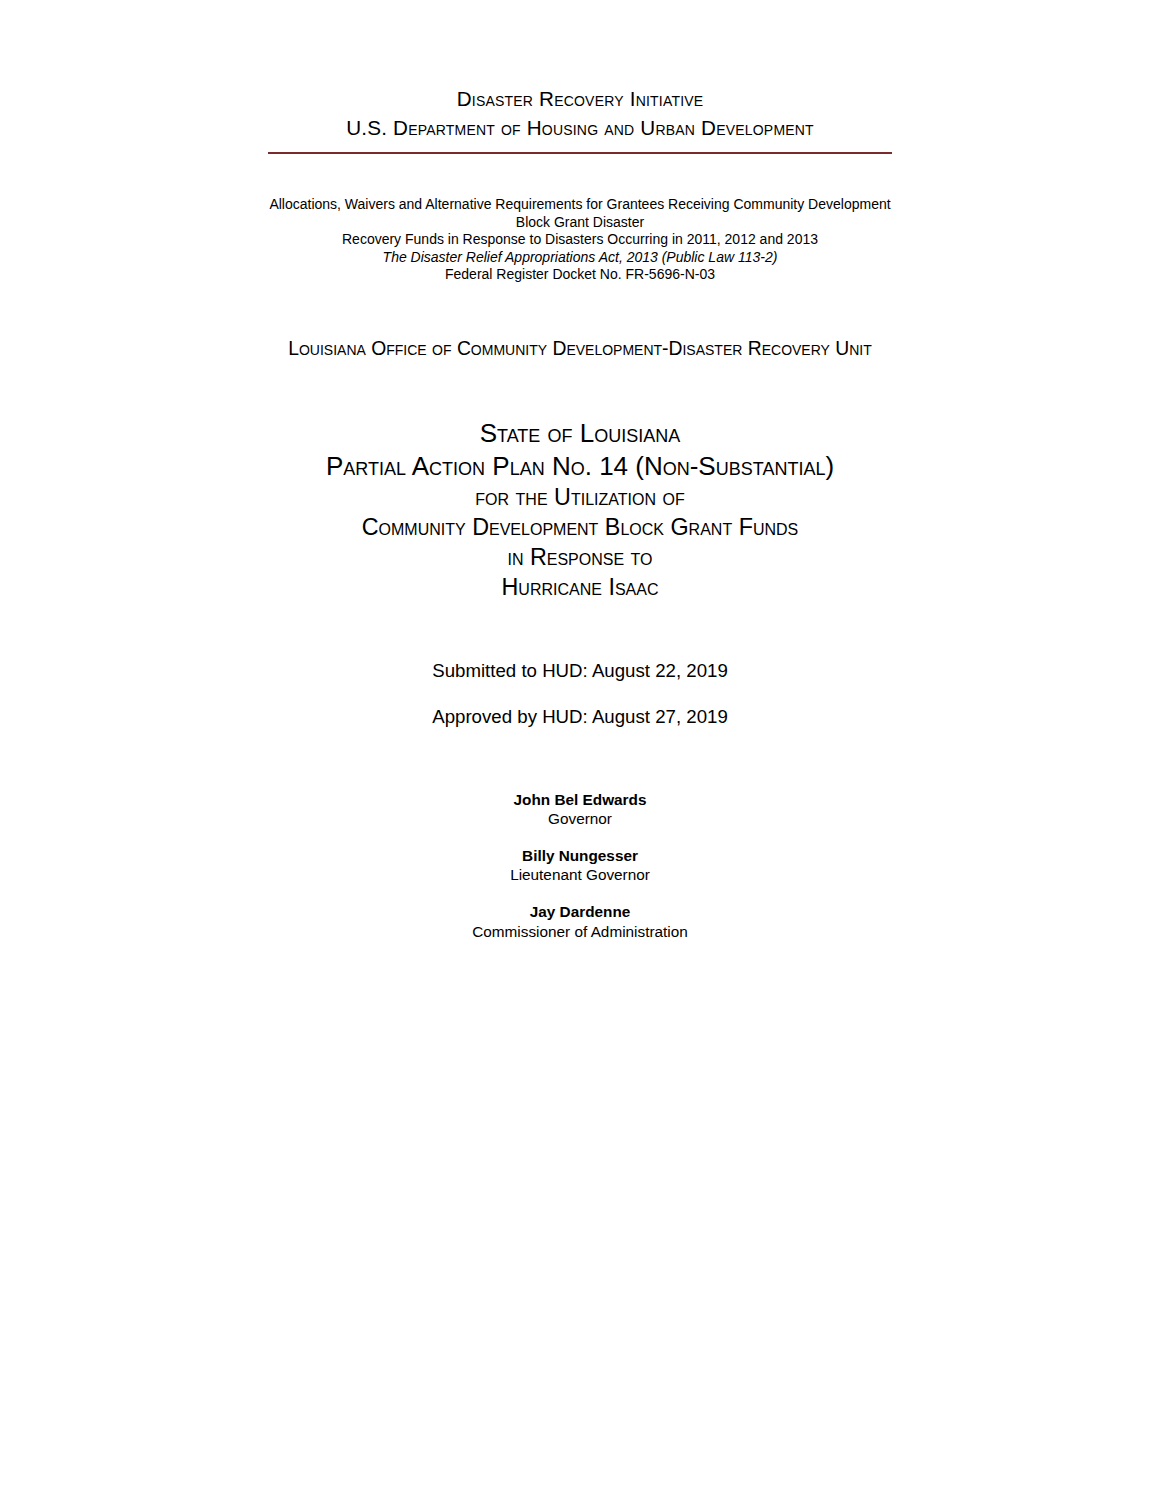Disaster Recovery Initiative
U.S. Department of Housing and Urban Development
Allocations, Waivers and Alternative Requirements for Grantees Receiving Community Development Block Grant Disaster
Recovery Funds in Response to Disasters Occurring in 2011, 2012 and 2013
The Disaster Relief Appropriations Act, 2013 (Public Law 113-2)
Federal Register Docket No. FR-5696-N-03
Louisiana Office of Community Development-Disaster Recovery Unit
State of Louisiana Partial Action Plan No. 14 (Non-Substantial) for the Utilization of Community Development Block Grant Funds in Response to Hurricane Isaac
Submitted to HUD: August 22, 2019
Approved by HUD: August 27, 2019
John Bel Edwards
Governor
Billy Nungesser
Lieutenant Governor
Jay Dardenne
Commissioner of Administration